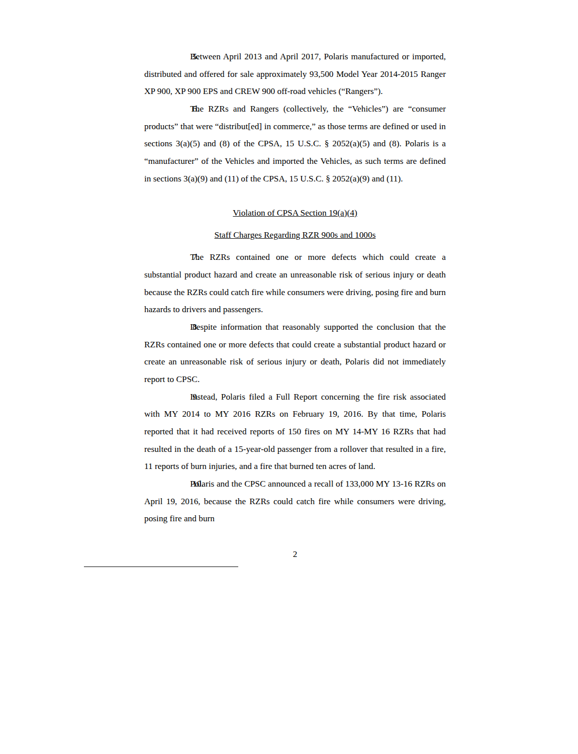5. Between April 2013 and April 2017, Polaris manufactured or imported, distributed and offered for sale approximately 93,500 Model Year 2014-2015 Ranger XP 900, XP 900 EPS and CREW 900 off-road vehicles (“Rangers”).
6. The RZRs and Rangers (collectively, the “Vehicles”) are “consumer products” that were “distribut[ed] in commerce,” as those terms are defined or used in sections 3(a)(5) and (8) of the CPSA, 15 U.S.C. § 2052(a)(5) and (8). Polaris is a “manufacturer” of the Vehicles and imported the Vehicles, as such terms are defined in sections 3(a)(9) and (11) of the CPSA, 15 U.S.C. § 2052(a)(9) and (11).
Violation of CPSA Section 19(a)(4)
Staff Charges Regarding RZR 900s and 1000s
7. The RZRs contained one or more defects which could create a substantial product hazard and create an unreasonable risk of serious injury or death because the RZRs could catch fire while consumers were driving, posing fire and burn hazards to drivers and passengers.
8. Despite information that reasonably supported the conclusion that the RZRs contained one or more defects that could create a substantial product hazard or create an unreasonable risk of serious injury or death, Polaris did not immediately report to CPSC.
9. Instead, Polaris filed a Full Report concerning the fire risk associated with MY 2014 to MY 2016 RZRs on February 19, 2016. By that time, Polaris reported that it had received reports of 150 fires on MY 14-MY 16 RZRs that had resulted in the death of a 15-year-old passenger from a rollover that resulted in a fire, 11 reports of burn injuries, and a fire that burned ten acres of land.
10. Polaris and the CPSC announced a recall of 133,000 MY 13-16 RZRs on April 19, 2016, because the RZRs could catch fire while consumers were driving, posing fire and burn
2